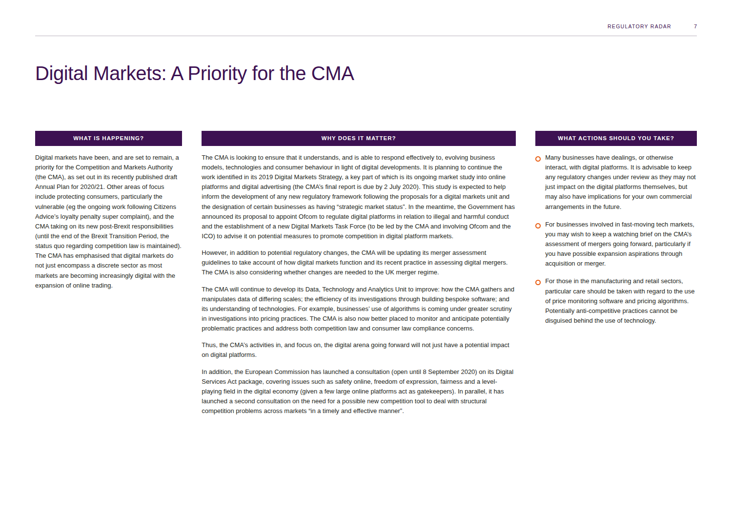Regulatory Radar 7
Digital Markets: A Priority for the CMA
What is happening?
Digital markets have been, and are set to remain, a priority for the Competition and Markets Authority (the CMA), as set out in its recently published draft Annual Plan for 2020/21. Other areas of focus include protecting consumers, particularly the vulnerable (eg the ongoing work following Citizens Advice’s loyalty penalty super complaint), and the CMA taking on its new post-Brexit responsibilities (until the end of the Brexit Transition Period, the status quo regarding competition law is maintained). The CMA has emphasised that digital markets do not just encompass a discrete sector as most markets are becoming increasingly digital with the expansion of online trading.
Why does it matter?
The CMA is looking to ensure that it understands, and is able to respond effectively to, evolving business models, technologies and consumer behaviour in light of digital developments. It is planning to continue the work identified in its 2019 Digital Markets Strategy, a key part of which is its ongoing market study into online platforms and digital advertising (the CMA’s final report is due by 2 July 2020). This study is expected to help inform the development of any new regulatory framework following the proposals for a digital markets unit and the designation of certain businesses as having “strategic market status”. In the meantime, the Government has announced its proposal to appoint Ofcom to regulate digital platforms in relation to illegal and harmful conduct and the establishment of a new Digital Markets Task Force (to be led by the CMA and involving Ofcom and the ICO) to advise it on potential measures to promote competition in digital platform markets.
However, in addition to potential regulatory changes, the CMA will be updating its merger assessment guidelines to take account of how digital markets function and its recent practice in assessing digital mergers. The CMA is also considering whether changes are needed to the UK merger regime.
The CMA will continue to develop its Data, Technology and Analytics Unit to improve: how the CMA gathers and manipulates data of differing scales; the efficiency of its investigations through building bespoke software; and its understanding of technologies. For example, businesses’ use of algorithms is coming under greater scrutiny in investigations into pricing practices. The CMA is also now better placed to monitor and anticipate potentially problematic practices and address both competition law and consumer law compliance concerns.
Thus, the CMA’s activities in, and focus on, the digital arena going forward will not just have a potential impact on digital platforms.
In addition, the European Commission has launched a consultation (open until 8 September 2020) on its Digital Services Act package, covering issues such as safety online, freedom of expression, fairness and a level-playing field in the digital economy (given a few large online platforms act as gatekeepers). In parallel, it has launched a second consultation on the need for a possible new competition tool to deal with structural competition problems across markets “in a timely and effective manner”.
What actions should you take?
Many businesses have dealings, or otherwise interact, with digital platforms. It is advisable to keep any regulatory changes under review as they may not just impact on the digital platforms themselves, but may also have implications for your own commercial arrangements in the future.
For businesses involved in fast-moving tech markets, you may wish to keep a watching brief on the CMA’s assessment of mergers going forward, particularly if you have possible expansion aspirations through acquisition or merger.
For those in the manufacturing and retail sectors, particular care should be taken with regard to the use of price monitoring software and pricing algorithms. Potentially anti-competitive practices cannot be disguised behind the use of technology.